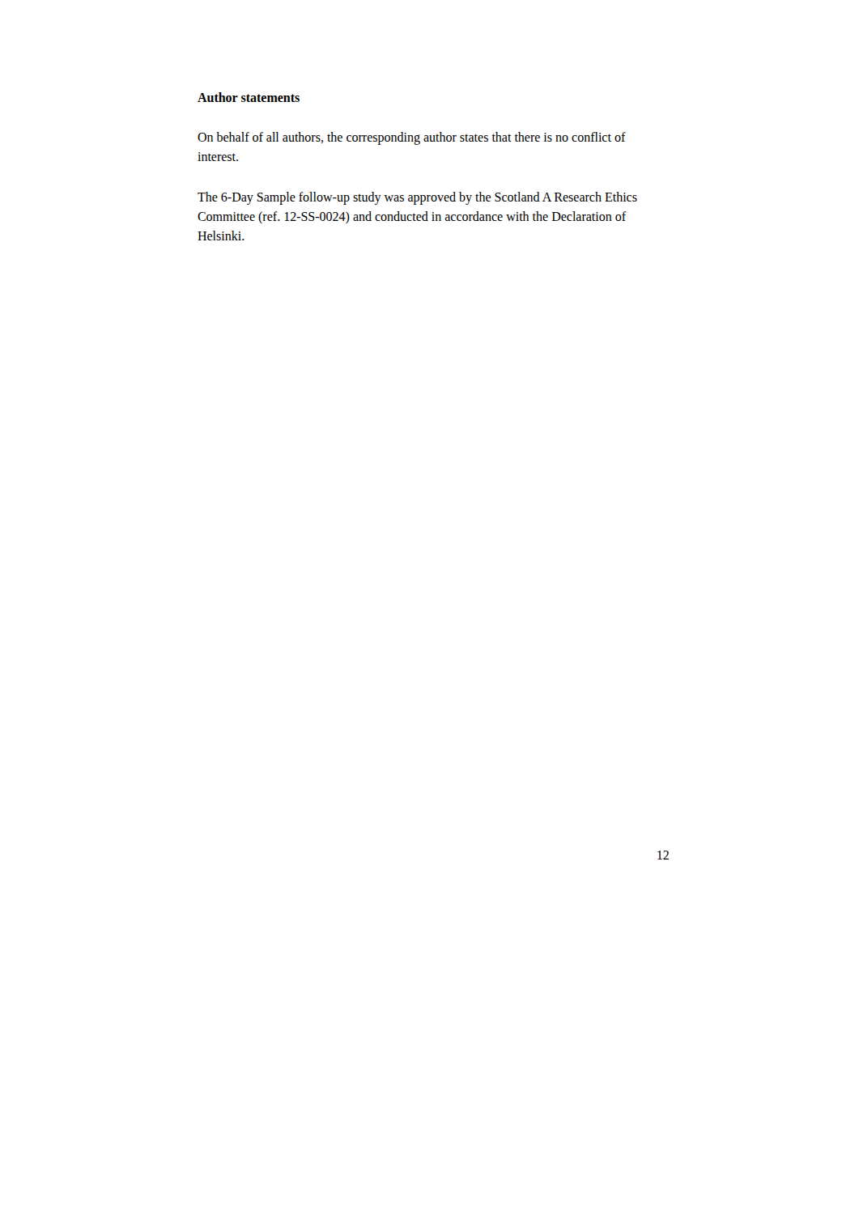Author statements
On behalf of all authors, the corresponding author states that there is no conflict of interest.
The 6-Day Sample follow-up study was approved by the Scotland A Research Ethics Committee (ref. 12-SS-0024) and conducted in accordance with the Declaration of Helsinki.
12